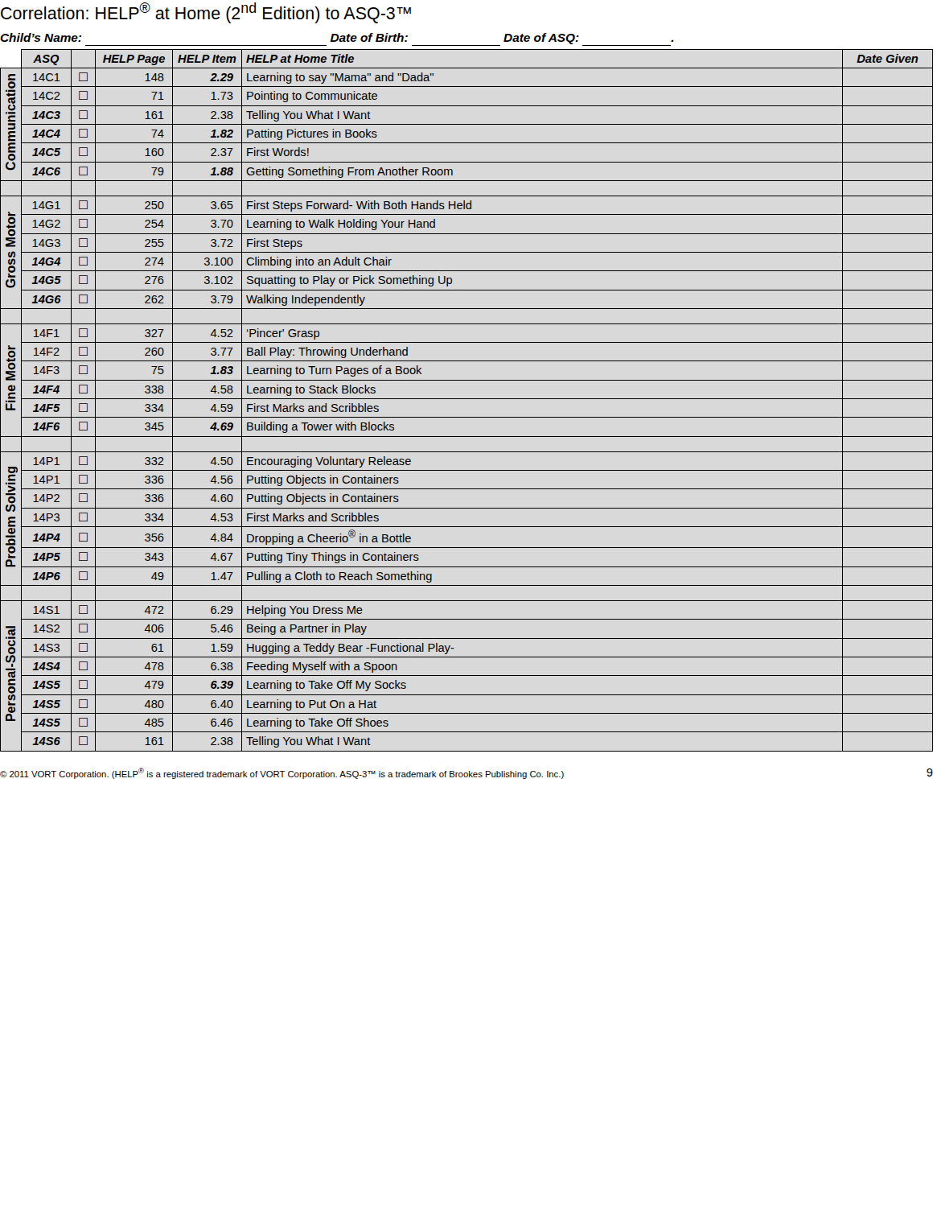Correlation: HELP® at Home (2nd Edition) to ASQ-3™
Child’s Name: Date of Birth: Date of ASQ: .
| | ASQ | | HELP Page | HELP Item | HELP at Home Title | Date Given |
| --- | --- | --- | --- | --- | --- | --- |
| Communication | 14C1 | ☐ | 148 | 2.29 | Learning to say "Mama" and "Dada" | |
| 14C2 | ☐ | 71 | 1.73 | Pointing to Communicate | |
| 14C3 | ☐ | 161 | 2.38 | Telling You What I Want | |
| 14C4 | ☐ | 74 | 1.82 | Patting Pictures in Books | |
| 14C5 | ☐ | 160 | 2.37 | First Words! | |
| 14C6 | ☐ | 79 | 1.88 | Getting Something From Another Room | |
| Gross Motor | 14G1 | ☐ | 250 | 3.65 | First Steps Forward- With Both Hands Held | |
| 14G2 | ☐ | 254 | 3.70 | Learning to Walk Holding Your Hand | |
| 14G3 | ☐ | 255 | 3.72 | First Steps | |
| 14G4 | ☐ | 274 | 3.100 | Climbing into an Adult Chair | |
| 14G5 | ☐ | 276 | 3.102 | Squatting to Play or Pick Something Up | |
| 14G6 | ☐ | 262 | 3.79 | Walking Independently | |
| Fine Motor | 14F1 | ☐ | 327 | 4.52 | ‘Pincer' Grasp | |
| 14F2 | ☐ | 260 | 3.77 | Ball Play: Throwing Underhand | |
| 14F3 | ☐ | 75 | 1.83 | Learning to Turn Pages of a Book | |
| 14F4 | ☐ | 338 | 4.58 | Learning to Stack Blocks | |
| 14F5 | ☐ | 334 | 4.59 | First Marks and Scribbles | |
| 14F6 | ☐ | 345 | 4.69 | Building a Tower with Blocks | |
| Problem Solving | 14P1 | ☐ | 332 | 4.50 | Encouraging Voluntary Release | |
| 14P1 | ☐ | 336 | 4.56 | Putting Objects in Containers | |
| 14P2 | ☐ | 336 | 4.60 | Putting Objects in Containers | |
| 14P3 | ☐ | 334 | 4.53 | First Marks and Scribbles | |
| 14P4 | ☐ | 356 | 4.84 | Dropping a Cheerio ® in a Bottle | |
| 14P5 | ☐ | 343 | 4.67 | Putting Tiny Things in Containers | |
| 14P6 | ☐ | 49 | 1.47 | Pulling a Cloth to Reach Something | |
| Personal-Social | 14S1 | ☐ | 472 | 6.29 | Helping You Dress Me | |
| 14S2 | ☐ | 406 | 5.46 | Being a Partner in Play | |
| 14S3 | ☐ | 61 | 1.59 | Hugging a Teddy Bear -Functional Play- | |
| 14S4 | ☐ | 478 | 6.38 | Feeding Myself with a Spoon | |
| 14S5 | ☐ | 479 | 6.39 | Learning to Take Off My Socks | |
| 14S5 | ☐ | 480 | 6.40 | Learning to Put On a Hat | |
| 14S5 | ☐ | 485 | 6.46 | Learning to Take Off Shoes | |
| 14S6 | ☐ | 161 | 2.38 | Telling You What I Want | |
© 2011 VORT Corporation. (HELP® is a registered trademark of VORT Corporation. ASQ-3™ is a trademark of Brookes Publishing Co. Inc.)
9